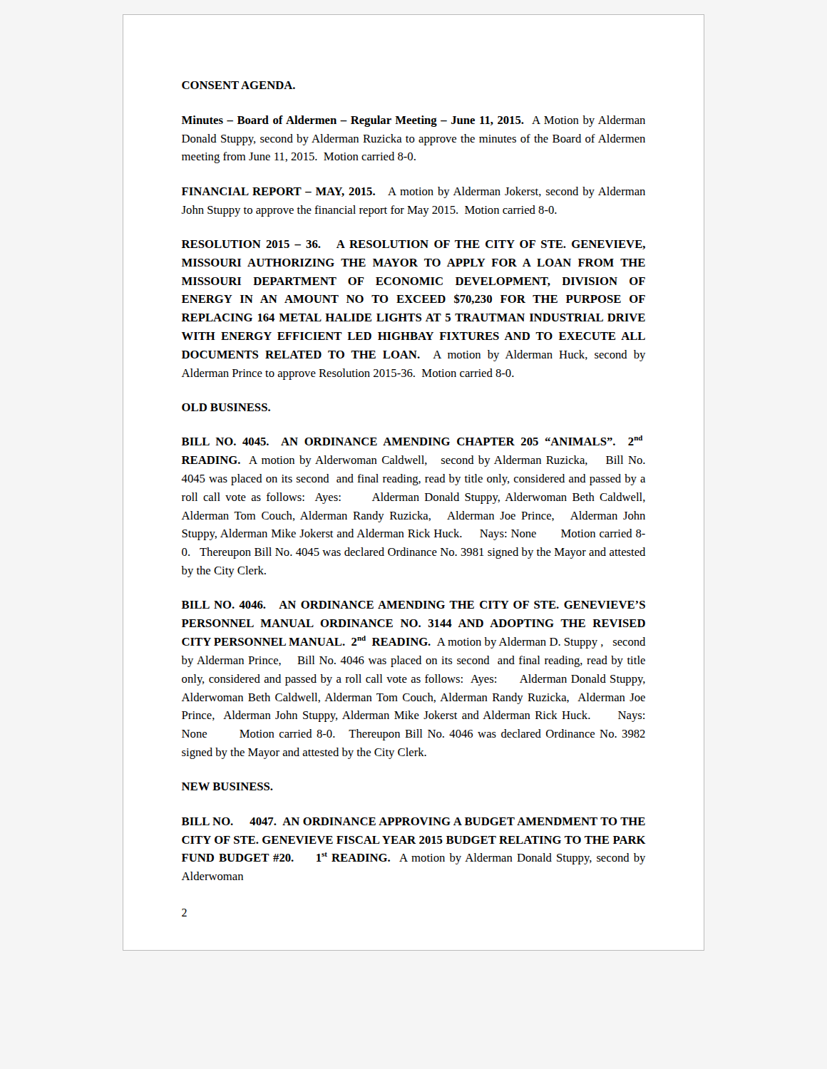CONSENT AGENDA.
Minutes – Board of Aldermen – Regular Meeting – June 11, 2015. A Motion by Alderman Donald Stuppy, second by Alderman Ruzicka to approve the minutes of the Board of Aldermen meeting from June 11, 2015. Motion carried 8-0.
FINANCIAL REPORT – MAY, 2015. A motion by Alderman Jokerst, second by Alderman John Stuppy to approve the financial report for May 2015. Motion carried 8-0.
RESOLUTION 2015 – 36. A RESOLUTION OF THE CITY OF STE. GENEVIEVE, MISSOURI AUTHORIZING THE MAYOR TO APPLY FOR A LOAN FROM THE MISSOURI DEPARTMENT OF ECONOMIC DEVELOPMENT, DIVISION OF ENERGY IN AN AMOUNT NO TO EXCEED $70,230 FOR THE PURPOSE OF REPLACING 164 METAL HALIDE LIGHTS AT 5 TRAUTMAN INDUSTRIAL DRIVE WITH ENERGY EFFICIENT LED HIGHBAY FIXTURES AND TO EXECUTE ALL DOCUMENTS RELATED TO THE LOAN. A motion by Alderman Huck, second by Alderman Prince to approve Resolution 2015-36. Motion carried 8-0.
OLD BUSINESS.
BILL NO. 4045. AN ORDINANCE AMENDING CHAPTER 205 “ANIMALS”. 2nd READING. A motion by Alderwoman Caldwell, second by Alderman Ruzicka, Bill No. 4045 was placed on its second and final reading, read by title only, considered and passed by a roll call vote as follows: Ayes: Alderman Donald Stuppy, Alderwoman Beth Caldwell, Alderman Tom Couch, Alderman Randy Ruzicka, Alderman Joe Prince, Alderman John Stuppy, Alderman Mike Jokerst and Alderman Rick Huck. Nays: None Motion carried 8-0. Thereupon Bill No. 4045 was declared Ordinance No. 3981 signed by the Mayor and attested by the City Clerk.
BILL NO. 4046. AN ORDINANCE AMENDING THE CITY OF STE. GENEVIEVE’S PERSONNEL MANUAL ORDINANCE NO. 3144 AND ADOPTING THE REVISED CITY PERSONNEL MANUAL. 2nd READING. A motion by Alderman D. Stuppy , second by Alderman Prince, Bill No. 4046 was placed on its second and final reading, read by title only, considered and passed by a roll call vote as follows: Ayes: Alderman Donald Stuppy, Alderwoman Beth Caldwell, Alderman Tom Couch, Alderman Randy Ruzicka, Alderman Joe Prince, Alderman John Stuppy, Alderman Mike Jokerst and Alderman Rick Huck. Nays: None Motion carried 8-0. Thereupon Bill No. 4046 was declared Ordinance No. 3982 signed by the Mayor and attested by the City Clerk.
NEW BUSINESS.
BILL NO. 4047. AN ORDINANCE APPROVING A BUDGET AMENDMENT TO THE CITY OF STE. GENEVIEVE FISCAL YEAR 2015 BUDGET RELATING TO THE PARK FUND BUDGET #20. 1st READING. A motion by Alderman Donald Stuppy, second by Alderwoman
2